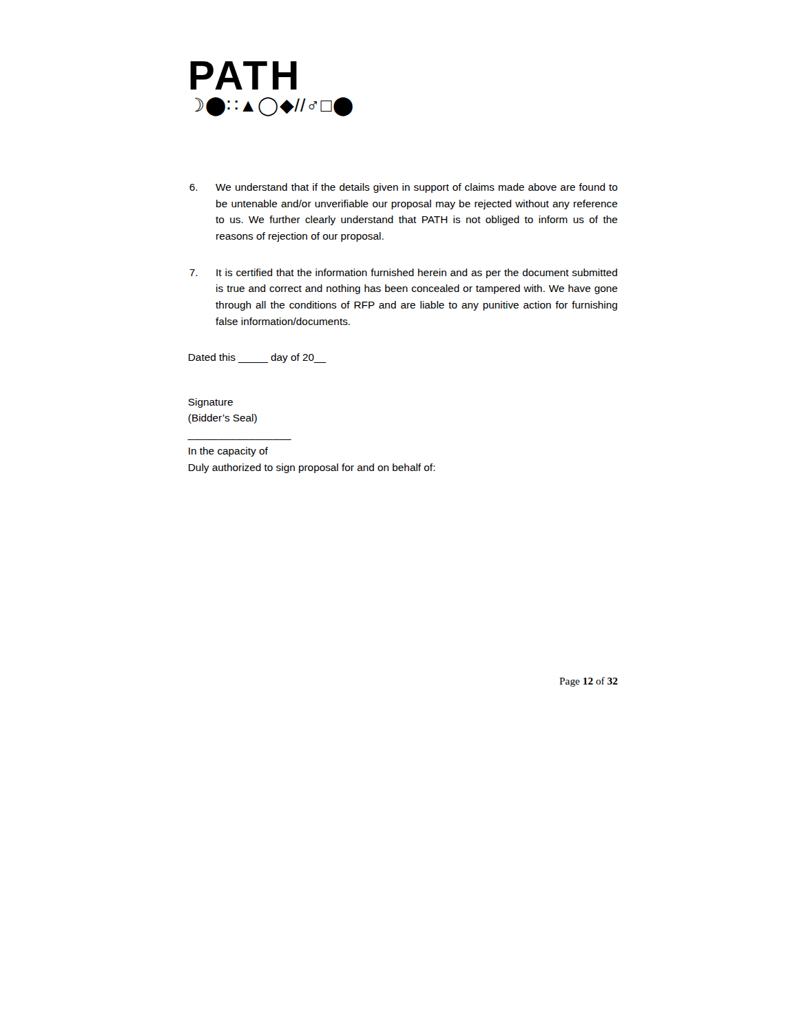PATH
☽⬤∷▲◯◆//♂□⬤
We understand that if the details given in support of claims made above are found to be untenable and/or unverifiable our proposal may be rejected without any reference to us. We further clearly understand that PATH is not obliged to inform us of the reasons of rejection of our proposal.
It is certified that the information furnished herein and as per the document submitted is true and correct and nothing has been concealed or tampered with. We have gone through all the conditions of RFP and are liable to any punitive action for furnishing false information/documents.
Dated this _____ day of 20__
Signature
(Bidder’s Seal)
_________________
In the capacity of
Duly authorized to sign proposal for and on behalf of:
Page 12 of 32